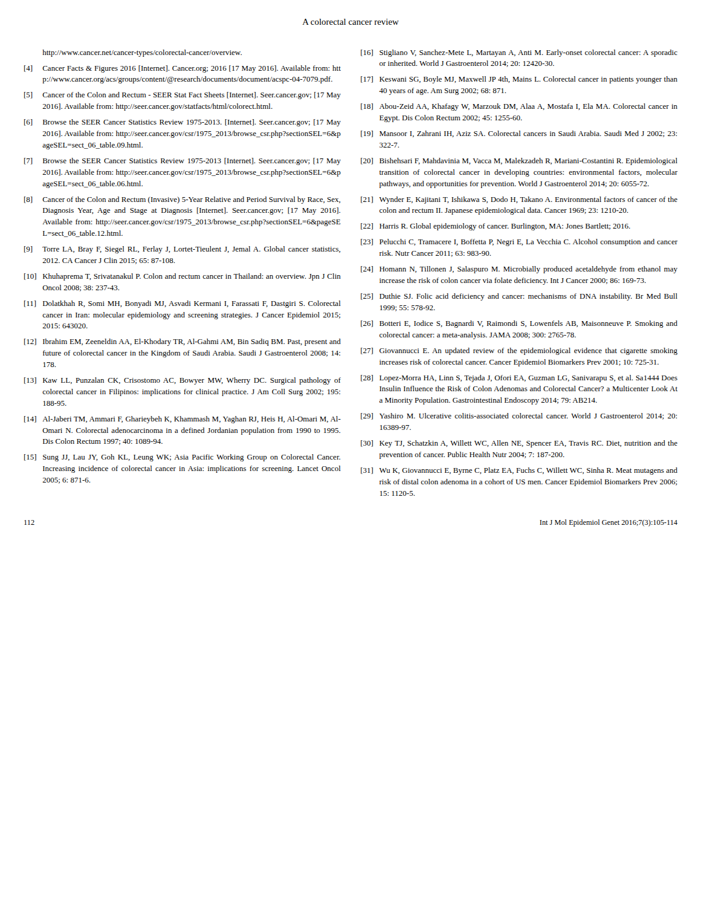A colorectal cancer review
http://www.cancer.net/cancer-types/colorectal-cancer/overview.
[4] Cancer Facts & Figures 2016 [Internet]. Cancer.org; 2016 [17 May 2016]. Available from: http://www.cancer.org/acs/groups/content/@research/documents/document/acspc-04-7079.pdf.
[5] Cancer of the Colon and Rectum - SEER Stat Fact Sheets [Internet]. Seer.cancer.gov; [17 May 2016]. Available from: http://seer.cancer.gov/statfacts/html/colorect.html.
[6] Browse the SEER Cancer Statistics Review 1975-2013. [Internet]. Seer.cancer.gov; [17 May 2016]. Available from: http://seer.cancer.gov/csr/1975_2013/browse_csr.php?sectionSEL=6&pageSEL=sect_06_table.09.html.
[7] Browse the SEER Cancer Statistics Review 1975-2013 [Internet]. Seer.cancer.gov; [17 May 2016]. Available from: http://seer.cancer.gov/csr/1975_2013/browse_csr.php?sectionSEL=6&pageSEL=sect_06_table.06.html.
[8] Cancer of the Colon and Rectum (Invasive) 5-Year Relative and Period Survival by Race, Sex, Diagnosis Year, Age and Stage at Diagnosis [Internet]. Seer.cancer.gov; [17 May 2016]. Available from: http://seer.cancer.gov/csr/1975_2013/browse_csr.php?sectionSEL=6&pageSEL=sect_06_table.12.html.
[9] Torre LA, Bray F, Siegel RL, Ferlay J, Lortet-Tieulent J, Jemal A. Global cancer statistics, 2012. CA Cancer J Clin 2015; 65: 87-108.
[10] Khuhaprema T, Srivatanakul P. Colon and rectum cancer in Thailand: an overview. Jpn J Clin Oncol 2008; 38: 237-43.
[11] Dolatkhah R, Somi MH, Bonyadi MJ, Asvadi Kermani I, Farassati F, Dastgiri S. Colorectal cancer in Iran: molecular epidemiology and screening strategies. J Cancer Epidemiol 2015; 2015: 643020.
[12] Ibrahim EM, Zeeneldin AA, El-Khodary TR, Al-Gahmi AM, Bin Sadiq BM. Past, present and future of colorectal cancer in the Kingdom of Saudi Arabia. Saudi J Gastroenterol 2008; 14: 178.
[13] Kaw LL, Punzalan CK, Crisostomo AC, Bowyer MW, Wherry DC. Surgical pathology of colorectal cancer in Filipinos: implications for clinical practice. J Am Coll Surg 2002; 195: 188-95.
[14] Al-Jaberi TM, Ammari F, Gharieybeh K, Khammash M, Yaghan RJ, Heis H, Al-Omari M, Al-Omari N. Colorectal adenocarcinoma in a defined Jordanian population from 1990 to 1995. Dis Colon Rectum 1997; 40: 1089-94.
[15] Sung JJ, Lau JY, Goh KL, Leung WK; Asia Pacific Working Group on Colorectal Cancer. Increasing incidence of colorectal cancer in Asia: implications for screening. Lancet Oncol 2005; 6: 871-6.
[16] Stigliano V, Sanchez-Mete L, Martayan A, Anti M. Early-onset colorectal cancer: A sporadic or inherited. World J Gastroenterol 2014; 20: 12420-30.
[17] Keswani SG, Boyle MJ, Maxwell JP 4th, Mains L. Colorectal cancer in patients younger than 40 years of age. Am Surg 2002; 68: 871.
[18] Abou-Zeid AA, Khafagy W, Marzouk DM, Alaa A, Mostafa I, Ela MA. Colorectal cancer in Egypt. Dis Colon Rectum 2002; 45: 1255-60.
[19] Mansoor I, Zahrani IH, Aziz SA. Colorectal cancers in Saudi Arabia. Saudi Med J 2002; 23: 322-7.
[20] Bishehsari F, Mahdavinia M, Vacca M, Malekzadeh R, Mariani-Costantini R. Epidemiological transition of colorectal cancer in developing countries: environmental factors, molecular pathways, and opportunities for prevention. World J Gastroenterol 2014; 20: 6055-72.
[21] Wynder E, Kajitani T, Ishikawa S, Dodo H, Takano A. Environmental factors of cancer of the colon and rectum II. Japanese epidemiological data. Cancer 1969; 23: 1210-20.
[22] Harris R. Global epidemiology of cancer. Burlington, MA: Jones Bartlett; 2016.
[23] Pelucchi C, Tramacere I, Boffetta P, Negri E, La Vecchia C. Alcohol consumption and cancer risk. Nutr Cancer 2011; 63: 983-90.
[24] Homann N, Tillonen J, Salaspuro M. Microbially produced acetaldehyde from ethanol may increase the risk of colon cancer via folate deficiency. Int J Cancer 2000; 86: 169-73.
[25] Duthie SJ. Folic acid deficiency and cancer: mechanisms of DNA instability. Br Med Bull 1999; 55: 578-92.
[26] Botteri E, Iodice S, Bagnardi V, Raimondi S, Lowenfels AB, Maisonneuve P. Smoking and colorectal cancer: a meta-analysis. JAMA 2008; 300: 2765-78.
[27] Giovannucci E. An updated review of the epidemiological evidence that cigarette smoking increases risk of colorectal cancer. Cancer Epidemiol Biomarkers Prev 2001; 10: 725-31.
[28] Lopez-Morra HA, Linn S, Tejada J, Ofori EA, Guzman LG, Sanivarapu S, et al. Sa1444 Does Insulin Influence the Risk of Colon Adenomas and Colorectal Cancer? a Multicenter Look At a Minority Population. Gastrointestinal Endoscopy 2014; 79: AB214.
[29] Yashiro M. Ulcerative colitis-associated colorectal cancer. World J Gastroenterol 2014; 20: 16389-97.
[30] Key TJ, Schatzkin A, Willett WC, Allen NE, Spencer EA, Travis RC. Diet, nutrition and the prevention of cancer. Public Health Nutr 2004; 7: 187-200.
[31] Wu K, Giovannucci E, Byrne C, Platz EA, Fuchs C, Willett WC, Sinha R. Meat mutagens and risk of distal colon adenoma in a cohort of US men. Cancer Epidemiol Biomarkers Prev 2006; 15: 1120-5.
112 Int J Mol Epidemiol Genet 2016;7(3):105-114